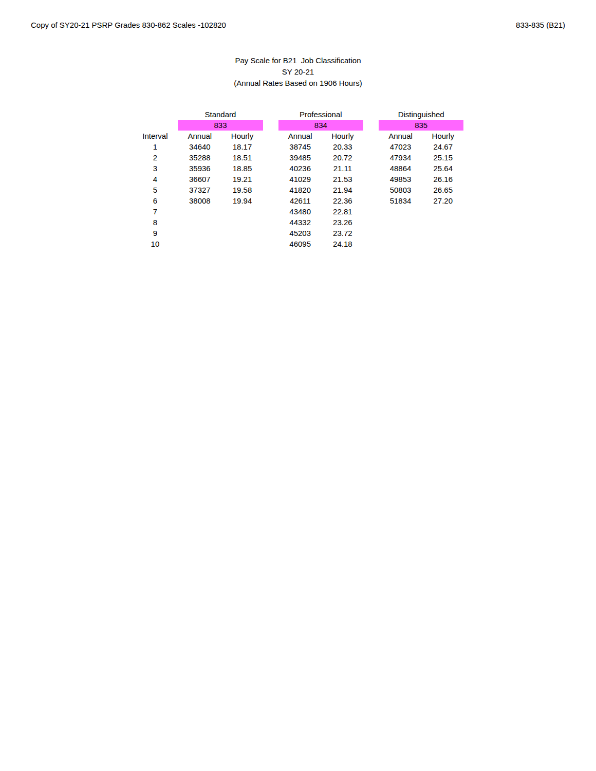Copy of SY20-21 PSRP Grades 830-862 Scales -102820 833-835 (B21)
Pay Scale for B21 Job Classification
SY 20-21
(Annual Rates Based on 1906 Hours)
| | Standard | | Professional | | Distinguished |
| | 833 | | 834 | | 835 |
| Interval | Annual | Hourly | | Annual | Hourly | | Annual | Hourly |
| 1 | 34640 | 18.17 | | 38745 | 20.33 | | 47023 | 24.67 |
| 2 | 35288 | 18.51 | | 39485 | 20.72 | | 47934 | 25.15 |
| 3 | 35936 | 18.85 | | 40236 | 21.11 | | 48864 | 25.64 |
| 4 | 36607 | 19.21 | | 41029 | 21.53 | | 49853 | 26.16 |
| 5 | 37327 | 19.58 | | 41820 | 21.94 | | 50803 | 26.65 |
| 6 | 38008 | 19.94 | | 42611 | 22.36 | | 51834 | 27.20 |
| 7 | | | | 43480 | 22.81 | | | |
| 8 | | | | 44332 | 23.26 | | | |
| 9 | | | | 45203 | 23.72 | | | |
| 10 | | | | 46095 | 24.18 | | | |